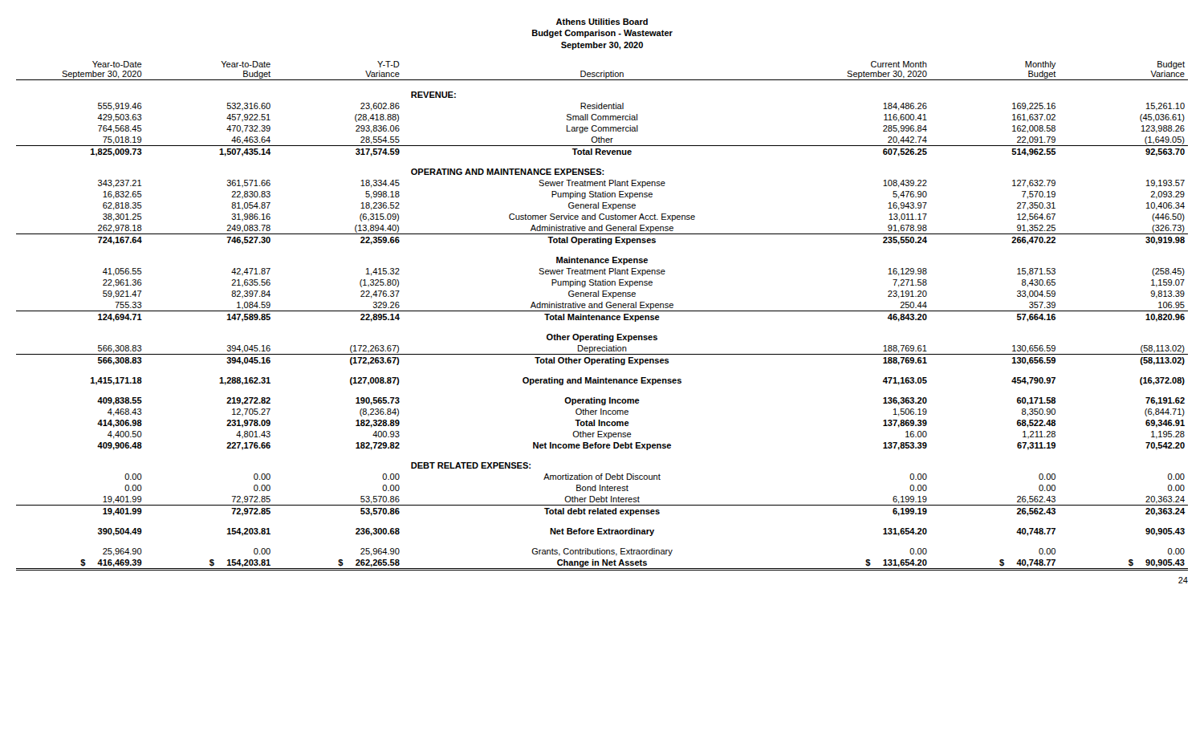Athens Utilities Board
Budget Comparison - Wastewater
September 30, 2020
| Year-to-Date September 30, 2020 | Year-to-Date Budget | Y-T-D Variance | Description | Current Month September 30, 2020 | Monthly Budget | Budget Variance |
| --- | --- | --- | --- | --- | --- | --- |
| | | | REVENUE: | | | |
| 555,919.46 | 532,316.60 | 23,602.86 | Residential | 184,486.26 | 169,225.16 | 15,261.10 |
| 429,503.63 | 457,922.51 | (28,418.88) | Small Commercial | 116,600.41 | 161,637.02 | (45,036.61) |
| 764,568.45 | 470,732.39 | 293,836.06 | Large Commercial | 285,996.84 | 162,008.58 | 123,988.26 |
| 75,018.19 | 46,463.64 | 28,554.55 | Other | 20,442.74 | 22,091.79 | (1,649.05) |
| 1,825,009.73 | 1,507,435.14 | 317,574.59 | Total Revenue | 607,526.25 | 514,962.55 | 92,563.70 |
| | | | OPERATING AND MAINTENANCE EXPENSES: | | | |
| 343,237.21 | 361,571.66 | 18,334.45 | Sewer Treatment Plant Expense | 108,439.22 | 127,632.79 | 19,193.57 |
| 16,832.65 | 22,830.83 | 5,998.18 | Pumping Station Expense | 5,476.90 | 7,570.19 | 2,093.29 |
| 62,818.35 | 81,054.87 | 18,236.52 | General Expense | 16,943.97 | 27,350.31 | 10,406.34 |
| 38,301.25 | 31,986.16 | (6,315.09) | Customer Service and Customer Acct. Expense | 13,011.17 | 12,564.67 | (446.50) |
| 262,978.18 | 249,083.78 | (13,894.40) | Administrative and General Expense | 91,678.98 | 91,352.25 | (326.73) |
| 724,167.64 | 746,527.30 | 22,359.66 | Total Operating Expenses | 235,550.24 | 266,470.22 | 30,919.98 |
| | | | Maintenance Expense | | | |
| 41,056.55 | 42,471.87 | 1,415.32 | Sewer Treatment Plant Expense | 16,129.98 | 15,871.53 | (258.45) |
| 22,961.36 | 21,635.56 | (1,325.80) | Pumping Station Expense | 7,271.58 | 8,430.65 | 1,159.07 |
| 59,921.47 | 82,397.84 | 22,476.37 | General Expense | 23,191.20 | 33,004.59 | 9,813.39 |
| 755.33 | 1,084.59 | 329.26 | Administrative and General Expense | 250.44 | 357.39 | 106.95 |
| 124,694.71 | 147,589.85 | 22,895.14 | Total Maintenance Expense | 46,843.20 | 57,664.16 | 10,820.96 |
| | | | Other Operating Expenses | | | |
| 566,308.83 | 394,045.16 | (172,263.67) | Depreciation | 188,769.61 | 130,656.59 | (58,113.02) |
| 566,308.83 | 394,045.16 | (172,263.67) | Total Other Operating Expenses | 188,769.61 | 130,656.59 | (58,113.02) |
| 1,415,171.18 | 1,288,162.31 | (127,008.87) | Operating and Maintenance Expenses | 471,163.05 | 454,790.97 | (16,372.08) |
| 409,838.55 | 219,272.82 | 190,565.73 | Operating Income | 136,363.20 | 60,171.58 | 76,191.62 |
| 4,468.43 | 12,705.27 | (8,236.84) | Other Income | 1,506.19 | 8,350.90 | (6,844.71) |
| 414,306.98 | 231,978.09 | 182,328.89 | Total Income | 137,869.39 | 68,522.48 | 69,346.91 |
| 4,400.50 | 4,801.43 | 400.93 | Other Expense | 16.00 | 1,211.28 | 1,195.28 |
| 409,906.48 | 227,176.66 | 182,729.82 | Net Income Before Debt Expense | 137,853.39 | 67,311.19 | 70,542.20 |
| | | | DEBT RELATED EXPENSES: | | | |
| 0.00 | 0.00 | 0.00 | Amortization of Debt Discount | 0.00 | 0.00 | 0.00 |
| 0.00 | 0.00 | 0.00 | Bond Interest | 0.00 | 0.00 | 0.00 |
| 19,401.99 | 72,972.85 | 53,570.86 | Other Debt Interest | 6,199.19 | 26,562.43 | 20,363.24 |
| 19,401.99 | 72,972.85 | 53,570.86 | Total debt related expenses | 6,199.19 | 26,562.43 | 20,363.24 |
| 390,504.49 | 154,203.81 | 236,300.68 | Net Before Extraordinary | 131,654.20 | 40,748.77 | 90,905.43 |
| 25,964.90 | 0.00 | 25,964.90 | Grants, Contributions, Extraordinary | 0.00 | 0.00 | 0.00 |
| $ 416,469.39 | $ 154,203.81 | $ 262,265.58 | Change in Net Assets | $ 131,654.20 | $ 40,748.77 | $ 90,905.43 |
24